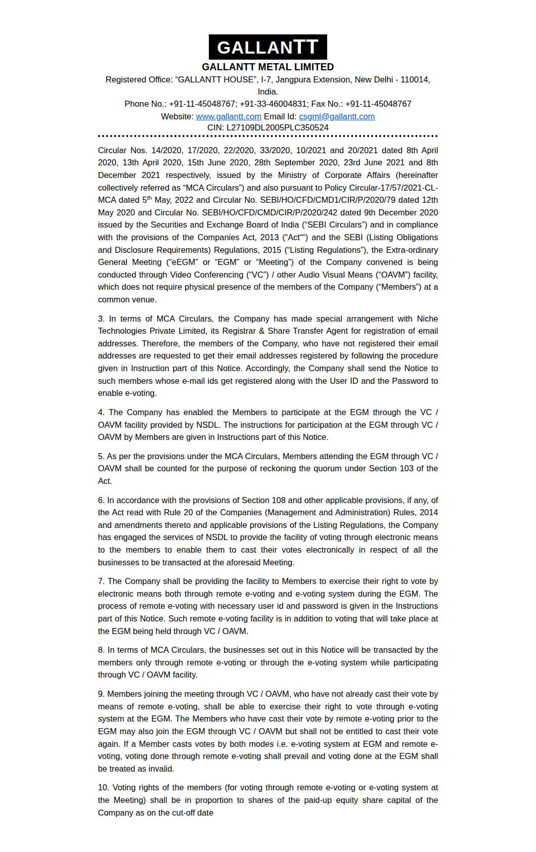GALLANTT
GALLANTT METAL LIMITED
Registered Office: “GALLANTT HOUSE”, I-7, Jangpura Extension, New Delhi - 110014, India.
Phone No.: +91-11-45048767; +91-33-46004831; Fax No.: +91-11-45048767
Website: www.gallantt.com Email Id: csgml@gallantt.com
CIN: L27109DL2005PLC350524
Circular Nos. 14/2020, 17/2020, 22/2020, 33/2020, 10/2021 and 20/2021 dated 8th April 2020, 13th April 2020, 15th June 2020, 28th September 2020, 23rd June 2021 and 8th December 2021 respectively, issued by the Ministry of Corporate Affairs (hereinafter collectively referred as “MCA Circulars”) and also pursuant to Policy Circular-17/57/2021-CL-MCA dated 5th May, 2022 and Circular No. SEBI/HO/CFD/CMD1/CIR/P/2020/79 dated 12th May 2020 and Circular No. SEBI/HO/CFD/CMD/CIR/P/2020/242 dated 9th December 2020 issued by the Securities and Exchange Board of India (“SEBI Circulars”) and in compliance with the provisions of the Companies Act, 2013 (“Act““) and the SEBI (Listing Obligations and Disclosure Requirements) Regulations, 2015 (“Listing Regulations”), the Extra-ordinary General Meeting (“eEGM” or “EGM” or “Meeting”) of the Company convened is being conducted through Video Conferencing (“VC”) / other Audio Visual Means (“OAVM”) facility, which does not require physical presence of the members of the Company (“Members”) at a common venue.
3. In terms of MCA Circulars, the Company has made special arrangement with Niche Technologies Private Limited, its Registrar & Share Transfer Agent for registration of email addresses. Therefore, the members of the Company, who have not registered their email addresses are requested to get their email addresses registered by following the procedure given in Instruction part of this Notice. Accordingly, the Company shall send the Notice to such members whose e-mail ids get registered along with the User ID and the Password to enable e-voting.
4. The Company has enabled the Members to participate at the EGM through the VC / OAVM facility provided by NSDL. The instructions for participation at the EGM through VC / OAVM by Members are given in Instructions part of this Notice.
5. As per the provisions under the MCA Circulars, Members attending the EGM through VC / OAVM shall be counted for the purpose of reckoning the quorum under Section 103 of the Act.
6. In accordance with the provisions of Section 108 and other applicable provisions, if any, of the Act read with Rule 20 of the Companies (Management and Administration) Rules, 2014 and amendments thereto and applicable provisions of the Listing Regulations, the Company has engaged the services of NSDL to provide the facility of voting through electronic means to the members to enable them to cast their votes electronically in respect of all the businesses to be transacted at the aforesaid Meeting.
7. The Company shall be providing the facility to Members to exercise their right to vote by electronic means both through remote e-voting and e-voting system during the EGM. The process of remote e-voting with necessary user id and password is given in the Instructions part of this Notice. Such remote e-voting facility is in addition to voting that will take place at the EGM being held through VC / OAVM.
8. In terms of MCA Circulars, the businesses set out in this Notice will be transacted by the members only through remote e-voting or through the e-voting system while participating through VC / OAVM facility.
9. Members joining the meeting through VC / OAVM, who have not already cast their vote by means of remote e-voting, shall be able to exercise their right to vote through e-voting system at the EGM. The Members who have cast their vote by remote e-voting prior to the EGM may also join the EGM through VC / OAVM but shall not be entitled to cast their vote again. If a Member casts votes by both modes i.e. e-voting system at EGM and remote e-voting, voting done through remote e-voting shall prevail and voting done at the EGM shall be treated as invalid.
10. Voting rights of the members (for voting through remote e-voting or e-voting system at the Meeting) shall be in proportion to shares of the paid-up equity share capital of the Company as on the cut-off date